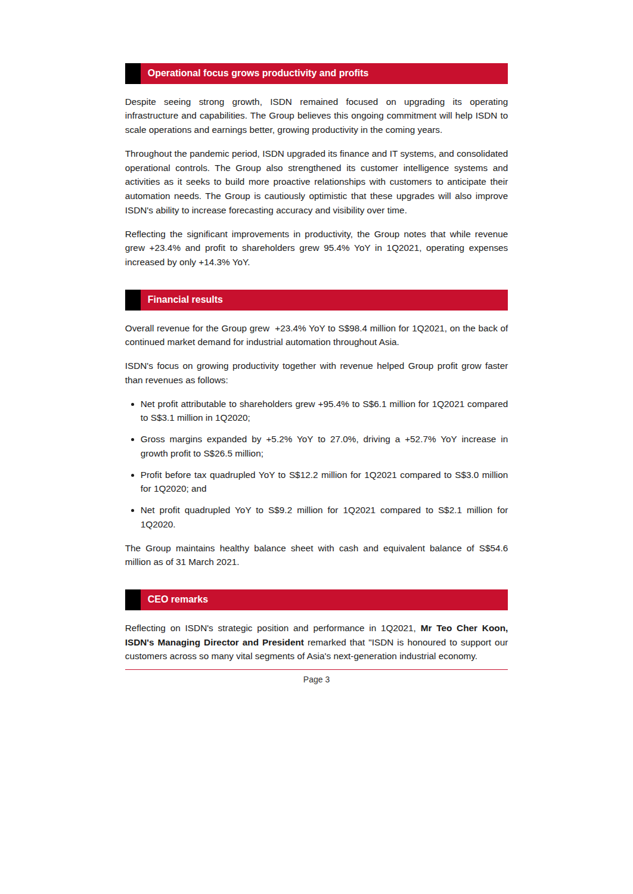Operational focus grows productivity and profits
Despite seeing strong growth, ISDN remained focused on upgrading its operating infrastructure and capabilities. The Group believes this ongoing commitment will help ISDN to scale operations and earnings better, growing productivity in the coming years.
Throughout the pandemic period, ISDN upgraded its finance and IT systems, and consolidated operational controls. The Group also strengthened its customer intelligence systems and activities as it seeks to build more proactive relationships with customers to anticipate their automation needs. The Group is cautiously optimistic that these upgrades will also improve ISDN's ability to increase forecasting accuracy and visibility over time.
Reflecting the significant improvements in productivity, the Group notes that while revenue grew +23.4% and profit to shareholders grew 95.4% YoY in 1Q2021, operating expenses increased by only +14.3% YoY.
Financial results
Overall revenue for the Group grew +23.4% YoY to S$98.4 million for 1Q2021, on the back of continued market demand for industrial automation throughout Asia.
ISDN's focus on growing productivity together with revenue helped Group profit grow faster than revenues as follows:
Net profit attributable to shareholders grew +95.4% to S$6.1 million for 1Q2021 compared to S$3.1 million in 1Q2020;
Gross margins expanded by +5.2% YoY to 27.0%, driving a +52.7% YoY increase in growth profit to S$26.5 million;
Profit before tax quadrupled YoY to S$12.2 million for 1Q2021 compared to S$3.0 million for 1Q2020; and
Net profit quadrupled YoY to S$9.2 million for 1Q2021 compared to S$2.1 million for 1Q2020.
The Group maintains healthy balance sheet with cash and equivalent balance of S$54.6 million as of 31 March 2021.
CEO remarks
Reflecting on ISDN's strategic position and performance in 1Q2021, Mr Teo Cher Koon, ISDN's Managing Director and President remarked that "ISDN is honoured to support our customers across so many vital segments of Asia's next-generation industrial economy.
Page 3